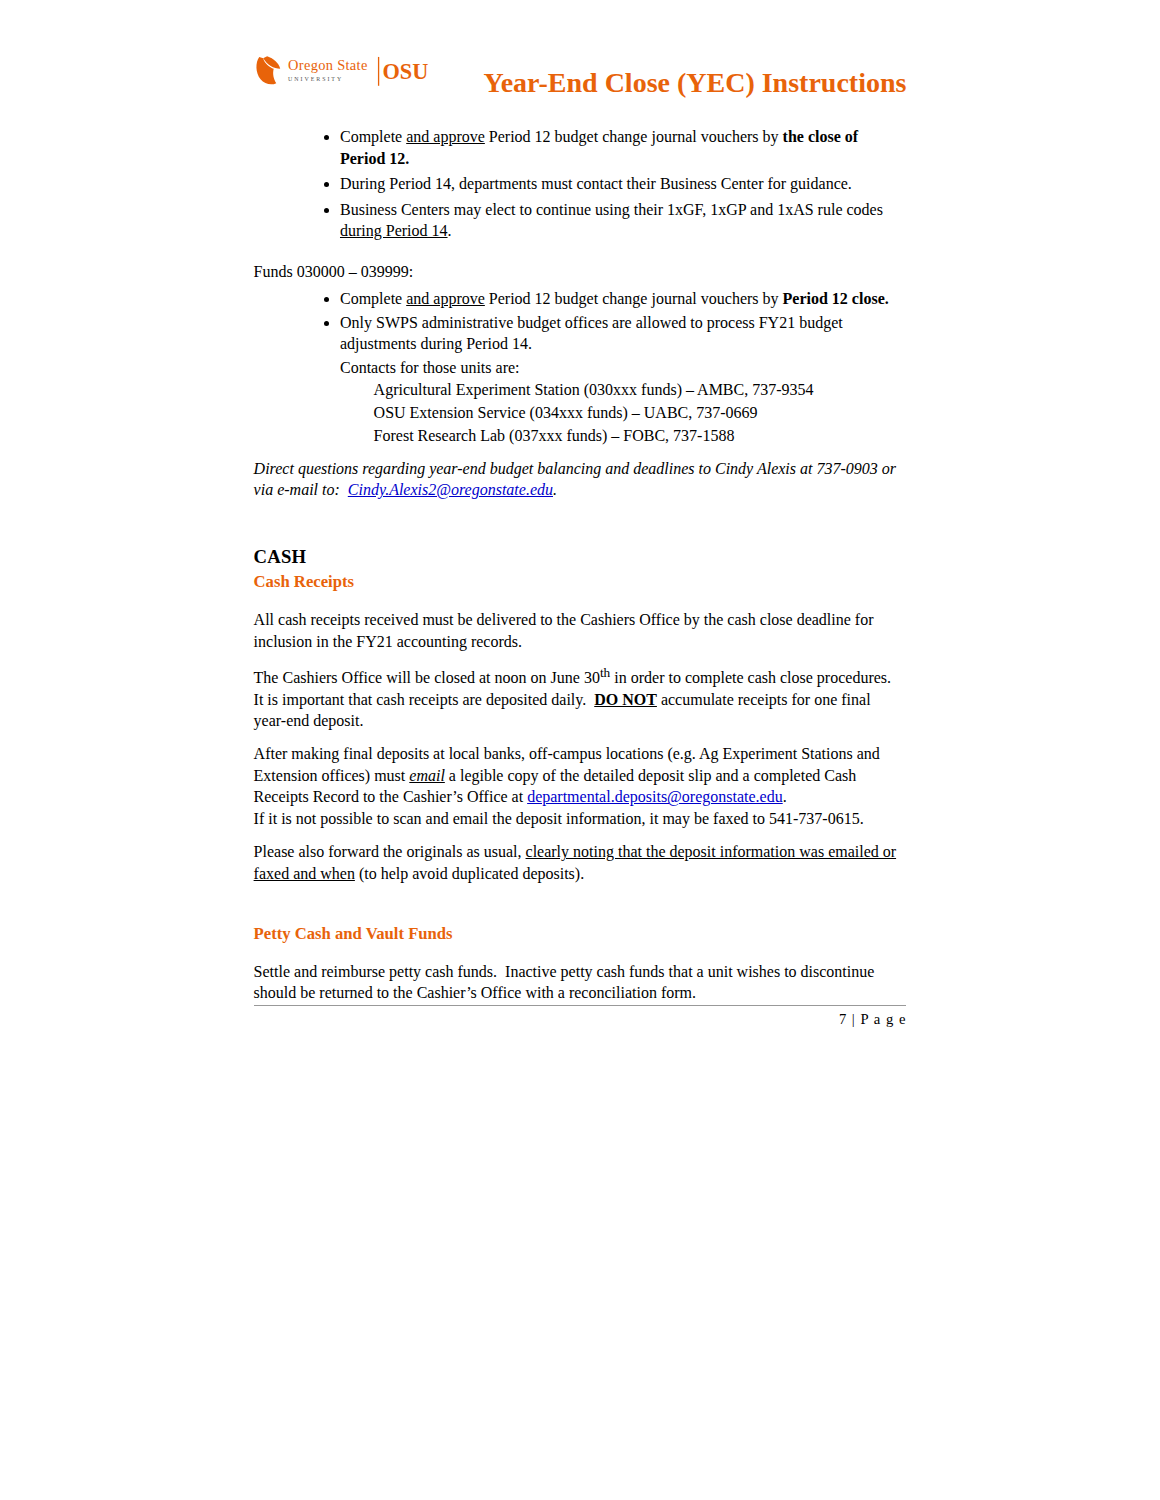Oregon State UNIVERSITY OSU
Year-End Close (YEC) Instructions
Complete and approve Period 12 budget change journal vouchers by the close of Period 12.
During Period 14, departments must contact their Business Center for guidance.
Business Centers may elect to continue using their 1xGF, 1xGP and 1xAS rule codes during Period 14.
Funds 030000 – 039999:
Complete and approve Period 12 budget change journal vouchers by Period 12 close.
Only SWPS administrative budget offices are allowed to process FY21 budget adjustments during Period 14.
Contacts for those units are:
Agricultural Experiment Station (030xxx funds) – AMBC, 737-9354
OSU Extension Service (034xxx funds) – UABC, 737-0669
Forest Research Lab (037xxx funds) – FOBC, 737-1588
Direct questions regarding year-end budget balancing and deadlines to Cindy Alexis at 737-0903 or via e-mail to: Cindy.Alexis2@oregonstate.edu.
CASH
Cash Receipts
All cash receipts received must be delivered to the Cashiers Office by the cash close deadline for inclusion in the FY21 accounting records.
The Cashiers Office will be closed at noon on June 30th in order to complete cash close procedures. It is important that cash receipts are deposited daily. DO NOT accumulate receipts for one final year-end deposit.
After making final deposits at local banks, off-campus locations (e.g. Ag Experiment Stations and Extension offices) must email a legible copy of the detailed deposit slip and a completed Cash Receipts Record to the Cashier’s Office at departmental.deposits@oregonstate.edu.
If it is not possible to scan and email the deposit information, it may be faxed to 541-737-0615.
Please also forward the originals as usual, clearly noting that the deposit information was emailed or faxed and when (to help avoid duplicated deposits).
Petty Cash and Vault Funds
Settle and reimburse petty cash funds. Inactive petty cash funds that a unit wishes to discontinue should be returned to the Cashier’s Office with a reconciliation form.
7 | P a g e